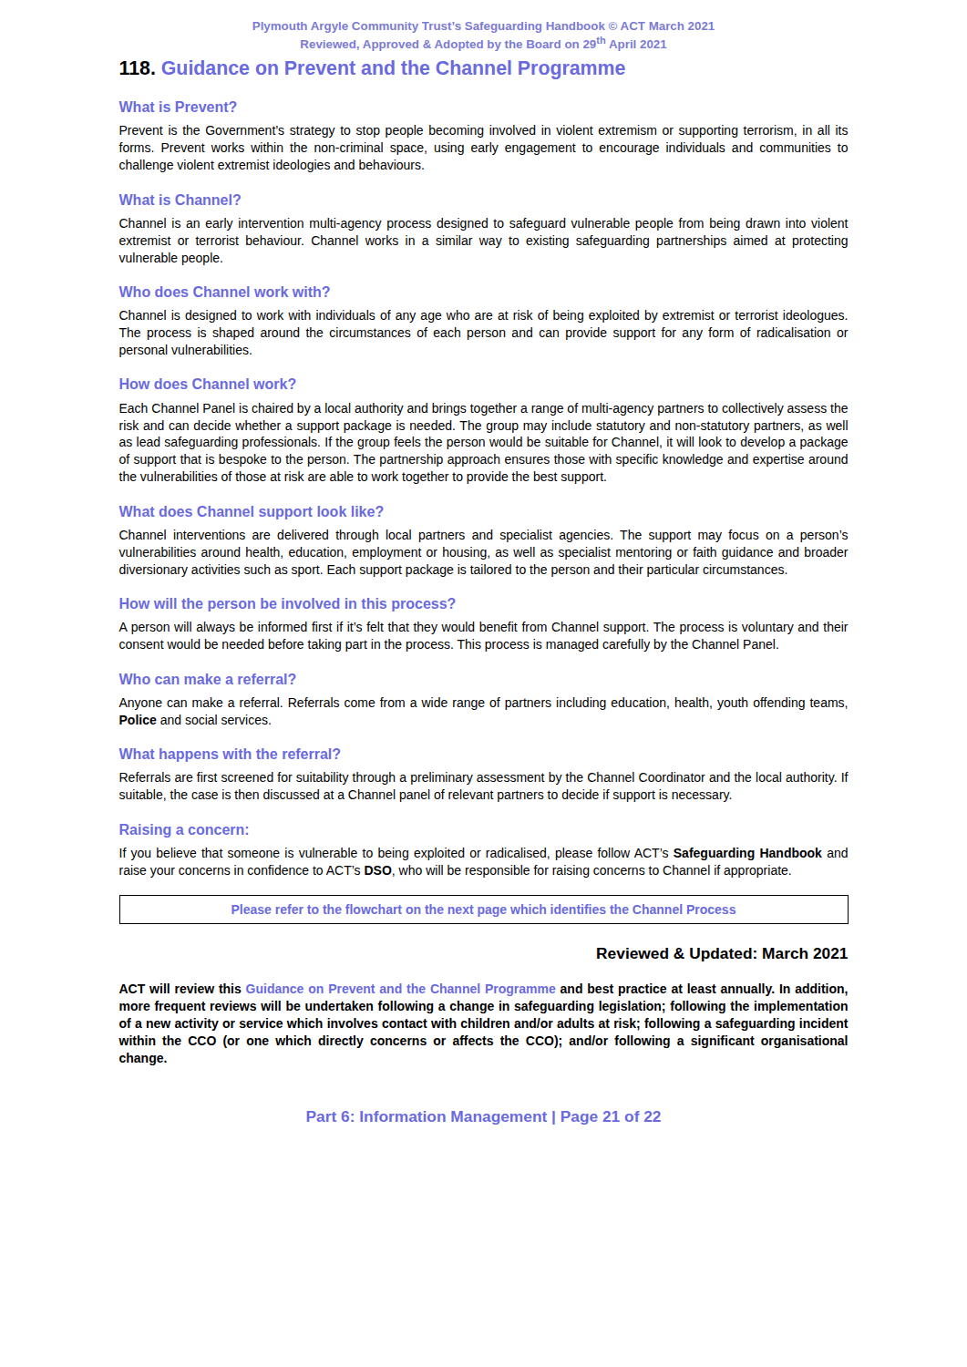Plymouth Argyle Community Trust’s Safeguarding Handbook © ACT March 2021 Reviewed, Approved & Adopted by the Board on 29th April 2021
118. Guidance on Prevent and the Channel Programme
What is Prevent?
Prevent is the Government’s strategy to stop people becoming involved in violent extremism or supporting terrorism, in all its forms. Prevent works within the non-criminal space, using early engagement to encourage individuals and communities to challenge violent extremist ideologies and behaviours.
What is Channel?
Channel is an early intervention multi-agency process designed to safeguard vulnerable people from being drawn into violent extremist or terrorist behaviour. Channel works in a similar way to existing safeguarding partnerships aimed at protecting vulnerable people.
Who does Channel work with?
Channel is designed to work with individuals of any age who are at risk of being exploited by extremist or terrorist ideologues. The process is shaped around the circumstances of each person and can provide support for any form of radicalisation or personal vulnerabilities.
How does Channel work?
Each Channel Panel is chaired by a local authority and brings together a range of multi-agency partners to collectively assess the risk and can decide whether a support package is needed. The group may include statutory and non-statutory partners, as well as lead safeguarding professionals. If the group feels the person would be suitable for Channel, it will look to develop a package of support that is bespoke to the person. The partnership approach ensures those with specific knowledge and expertise around the vulnerabilities of those at risk are able to work together to provide the best support.
What does Channel support look like?
Channel interventions are delivered through local partners and specialist agencies. The support may focus on a person’s vulnerabilities around health, education, employment or housing, as well as specialist mentoring or faith guidance and broader diversionary activities such as sport. Each support package is tailored to the person and their particular circumstances.
How will the person be involved in this process?
A person will always be informed first if it’s felt that they would benefit from Channel support. The process is voluntary and their consent would be needed before taking part in the process. This process is managed carefully by the Channel Panel.
Who can make a referral?
Anyone can make a referral. Referrals come from a wide range of partners including education, health, youth offending teams, Police and social services.
What happens with the referral?
Referrals are first screened for suitability through a preliminary assessment by the Channel Coordinator and the local authority. If suitable, the case is then discussed at a Channel panel of relevant partners to decide if support is necessary.
Raising a concern:
If you believe that someone is vulnerable to being exploited or radicalised, please follow ACT’s Safeguarding Handbook and raise your concerns in confidence to ACT’s DSO, who will be responsible for raising concerns to Channel if appropriate.
Please refer to the flowchart on the next page which identifies the Channel Process
Reviewed & Updated: March 2021
ACT will review this Guidance on Prevent and the Channel Programme and best practice at least annually. In addition, more frequent reviews will be undertaken following a change in safeguarding legislation; following the implementation of a new activity or service which involves contact with children and/or adults at risk; following a safeguarding incident within the CCO (or one which directly concerns or affects the CCO); and/or following a significant organisational change.
Part 6: Information Management | Page 21 of 22